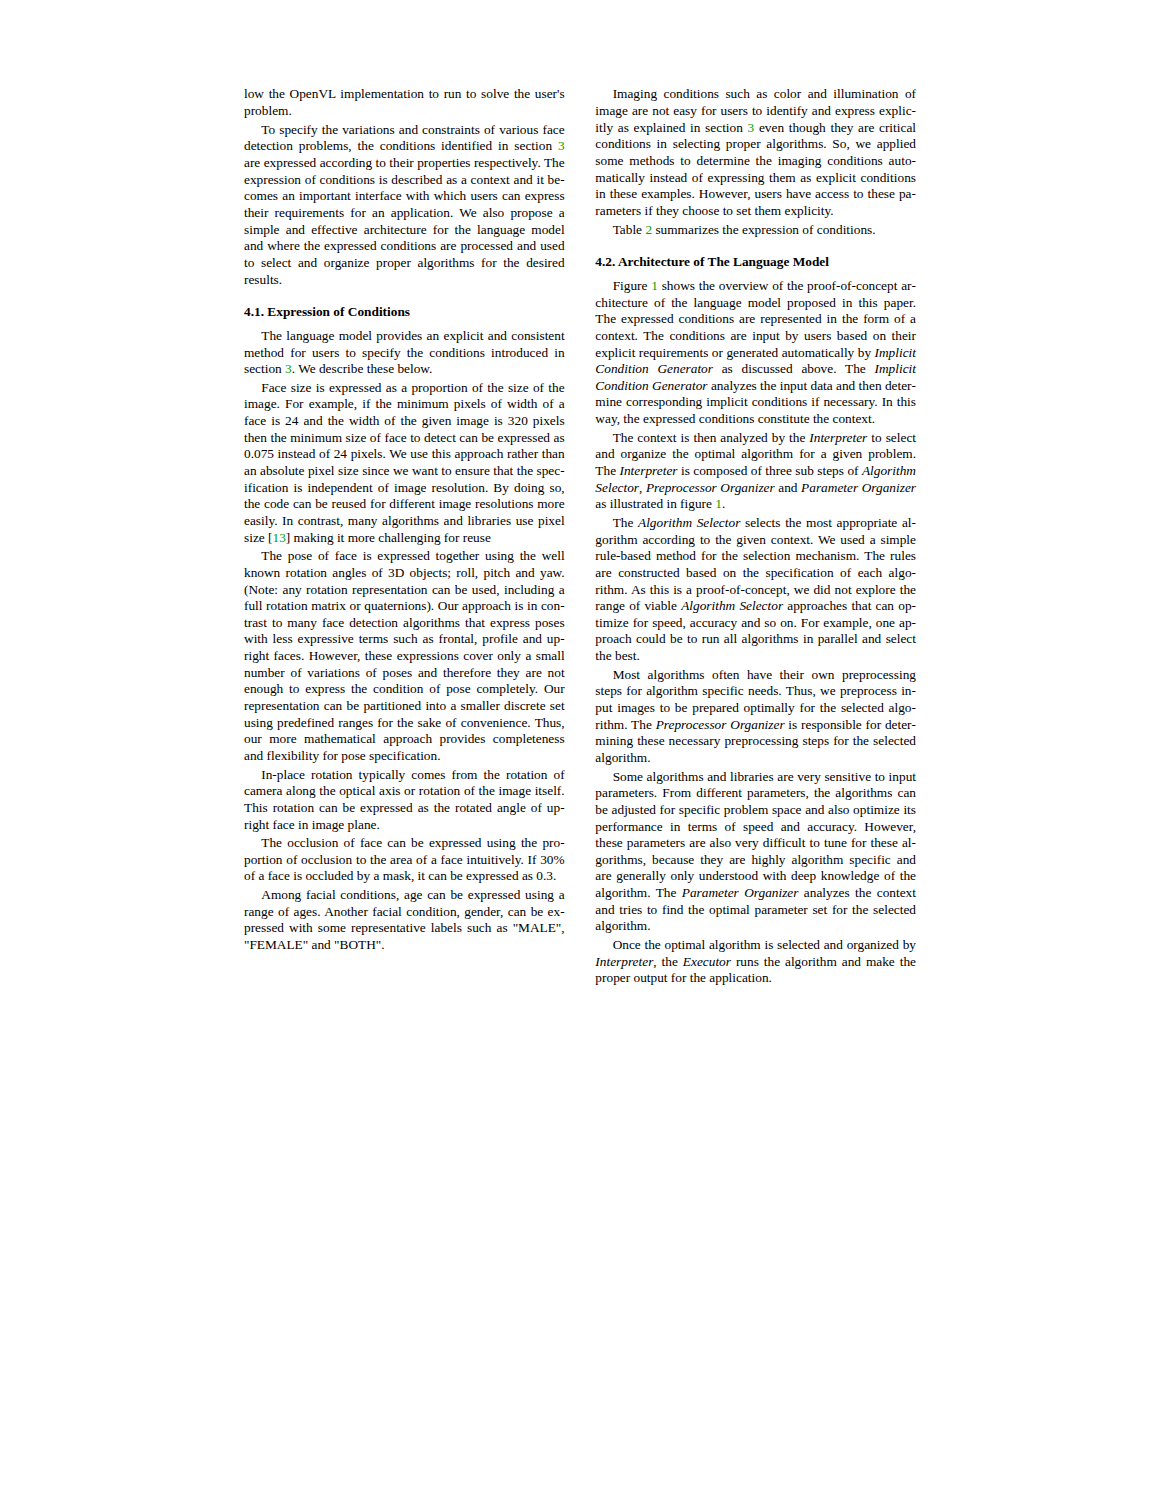low the OpenVL implementation to run to solve the user's problem.
To specify the variations and constraints of various face detection problems, the conditions identified in section 3 are expressed according to their properties respectively. The expression of conditions is described as a context and it becomes an important interface with which users can express their requirements for an application. We also propose a simple and effective architecture for the language model and where the expressed conditions are processed and used to select and organize proper algorithms for the desired results.
4.1. Expression of Conditions
The language model provides an explicit and consistent method for users to specify the conditions introduced in section 3. We describe these below.
Face size is expressed as a proportion of the size of the image. For example, if the minimum pixels of width of a face is 24 and the width of the given image is 320 pixels then the minimum size of face to detect can be expressed as 0.075 instead of 24 pixels. We use this approach rather than an absolute pixel size since we want to ensure that the specification is independent of image resolution. By doing so, the code can be reused for different image resolutions more easily. In contrast, many algorithms and libraries use pixel size [13] making it more challenging for reuse
The pose of face is expressed together using the well known rotation angles of 3D objects; roll, pitch and yaw. (Note: any rotation representation can be used, including a full rotation matrix or quaternions). Our approach is in contrast to many face detection algorithms that express poses with less expressive terms such as frontal, profile and upright faces. However, these expressions cover only a small number of variations of poses and therefore they are not enough to express the condition of pose completely. Our representation can be partitioned into a smaller discrete set using predefined ranges for the sake of convenience. Thus, our more mathematical approach provides completeness and flexibility for pose specification.
In-place rotation typically comes from the rotation of camera along the optical axis or rotation of the image itself. This rotation can be expressed as the rotated angle of upright face in image plane.
The occlusion of face can be expressed using the proportion of occlusion to the area of a face intuitively. If 30% of a face is occluded by a mask, it can be expressed as 0.3.
Among facial conditions, age can be expressed using a range of ages. Another facial condition, gender, can be expressed with some representative labels such as "MALE", "FEMALE" and "BOTH".
Imaging conditions such as color and illumination of image are not easy for users to identify and express explicitly as explained in section 3 even though they are critical conditions in selecting proper algorithms. So, we applied some methods to determine the imaging conditions automatically instead of expressing them as explicit conditions in these examples. However, users have access to these parameters if they choose to set them explicity.
Table 2 summarizes the expression of conditions.
4.2. Architecture of The Language Model
Figure 1 shows the overview of the proof-of-concept architecture of the language model proposed in this paper. The expressed conditions are represented in the form of a context. The conditions are input by users based on their explicit requirements or generated automatically by Implicit Condition Generator as discussed above. The Implicit Condition Generator analyzes the input data and then determine corresponding implicit conditions if necessary. In this way, the expressed conditions constitute the context.
The context is then analyzed by the Interpreter to select and organize the optimal algorithm for a given problem. The Interpreter is composed of three sub steps of Algorithm Selector, Preprocessor Organizer and Parameter Organizer as illustrated in figure 1.
The Algorithm Selector selects the most appropriate algorithm according to the given context. We used a simple rule-based method for the selection mechanism. The rules are constructed based on the specification of each algorithm. As this is a proof-of-concept, we did not explore the range of viable Algorithm Selector approaches that can optimize for speed, accuracy and so on. For example, one approach could be to run all algorithms in parallel and select the best.
Most algorithms often have their own preprocessing steps for algorithm specific needs. Thus, we preprocess input images to be prepared optimally for the selected algorithm. The Preprocessor Organizer is responsible for determining these necessary preprocessing steps for the selected algorithm.
Some algorithms and libraries are very sensitive to input parameters. From different parameters, the algorithms can be adjusted for specific problem space and also optimize its performance in terms of speed and accuracy. However, these parameters are also very difficult to tune for these algorithms, because they are highly algorithm specific and are generally only understood with deep knowledge of the algorithm. The Parameter Organizer analyzes the context and tries to find the optimal parameter set for the selected algorithm.
Once the optimal algorithm is selected and organized by Interpreter, the Executor runs the algorithm and make the proper output for the application.